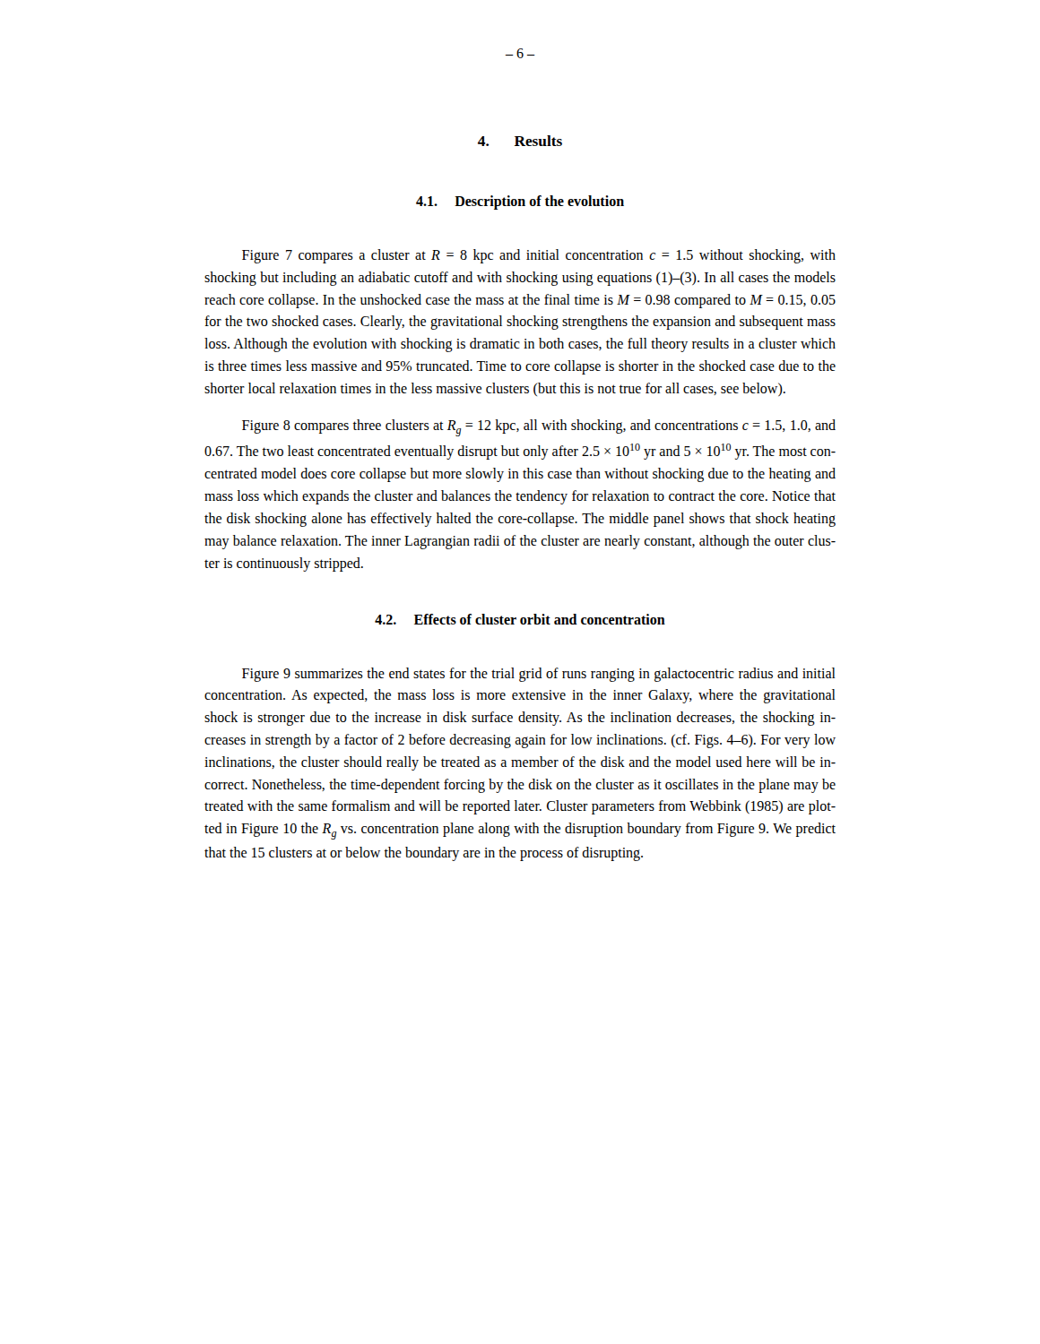– 6 –
4. Results
4.1. Description of the evolution
Figure 7 compares a cluster at R = 8 kpc and initial concentration c = 1.5 without shocking, with shocking but including an adiabatic cutoff and with shocking using equations (1)–(3). In all cases the models reach core collapse. In the unshocked case the mass at the final time is M = 0.98 compared to M = 0.15, 0.05 for the two shocked cases. Clearly, the gravitational shocking strengthens the expansion and subsequent mass loss. Although the evolution with shocking is dramatic in both cases, the full theory results in a cluster which is three times less massive and 95% truncated. Time to core collapse is shorter in the shocked case due to the shorter local relaxation times in the less massive clusters (but this is not true for all cases, see below).
Figure 8 compares three clusters at Rg = 12 kpc, all with shocking, and concentrations c = 1.5, 1.0, and 0.67. The two least concentrated eventually disrupt but only after 2.5 × 1010 yr and 5 × 1010 yr. The most concentrated model does core collapse but more slowly in this case than without shocking due to the heating and mass loss which expands the cluster and balances the tendency for relaxation to contract the core. Notice that the disk shocking alone has effectively halted the core-collapse. The middle panel shows that shock heating may balance relaxation. The inner Lagrangian radii of the cluster are nearly constant, although the outer cluster is continuously stripped.
4.2. Effects of cluster orbit and concentration
Figure 9 summarizes the end states for the trial grid of runs ranging in galactocentric radius and initial concentration. As expected, the mass loss is more extensive in the inner Galaxy, where the gravitational shock is stronger due to the increase in disk surface density. As the inclination decreases, the shocking increases in strength by a factor of 2 before decreasing again for low inclinations. (cf. Figs. 4–6). For very low inclinations, the cluster should really be treated as a member of the disk and the model used here will be incorrect. Nonetheless, the time-dependent forcing by the disk on the cluster as it oscillates in the plane may be treated with the same formalism and will be reported later. Cluster parameters from Webbink (1985) are plotted in Figure 10 the Rg vs. concentration plane along with the disruption boundary from Figure 9. We predict that the 15 clusters at or below the boundary are in the process of disrupting.